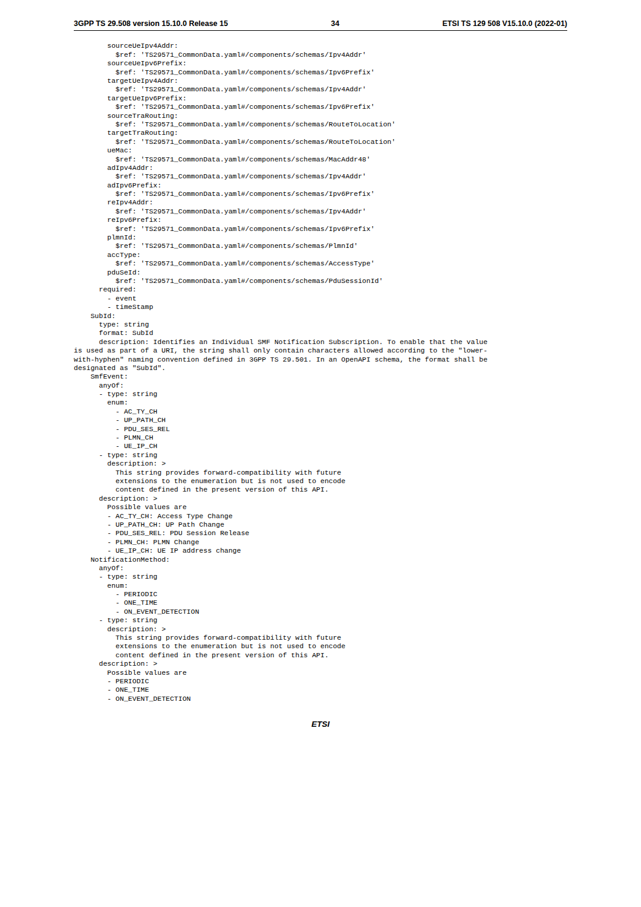3GPP TS 29.508 version 15.10.0 Release 15
34
ETSI TS 129 508 V15.10.0 (2022-01)
        sourceUeIpv4Addr:
          $ref: 'TS29571_CommonData.yaml#/components/schemas/Ipv4Addr'
        sourceUeIpv6Prefix:
          $ref: 'TS29571_CommonData.yaml#/components/schemas/Ipv6Prefix'
        targetUeIpv4Addr:
          $ref: 'TS29571_CommonData.yaml#/components/schemas/Ipv4Addr'
        targetUeIpv6Prefix:
          $ref: 'TS29571_CommonData.yaml#/components/schemas/Ipv6Prefix'
        sourceTraRouting:
          $ref: 'TS29571_CommonData.yaml#/components/schemas/RouteToLocation'
        targetTraRouting:
          $ref: 'TS29571_CommonData.yaml#/components/schemas/RouteToLocation'
        ueMac:
          $ref: 'TS29571_CommonData.yaml#/components/schemas/MacAddr48'
        adIpv4Addr:
          $ref: 'TS29571_CommonData.yaml#/components/schemas/Ipv4Addr'
        adIpv6Prefix:
          $ref: 'TS29571_CommonData.yaml#/components/schemas/Ipv6Prefix'
        reIpv4Addr:
          $ref: 'TS29571_CommonData.yaml#/components/schemas/Ipv4Addr'
        reIpv6Prefix:
          $ref: 'TS29571_CommonData.yaml#/components/schemas/Ipv6Prefix'
        plmnId:
          $ref: 'TS29571_CommonData.yaml#/components/schemas/PlmnId'
        accType:
          $ref: 'TS29571_CommonData.yaml#/components/schemas/AccessType'
        pduSeId:
          $ref: 'TS29571_CommonData.yaml#/components/schemas/PduSessionId'
      required:
        - event
        - timeStamp
    SubId:
      type: string
      format: SubId
      description: Identifies an Individual SMF Notification Subscription. To enable that the value
is used as part of a URI, the string shall only contain characters allowed according to the "lower-
with-hyphen" naming convention defined in 3GPP TS 29.501. In an OpenAPI schema, the format shall be
designated as "SubId".
    SmfEvent:
      anyOf:
      - type: string
        enum:
          - AC_TY_CH
          - UP_PATH_CH
          - PDU_SES_REL
          - PLMN_CH
          - UE_IP_CH
      - type: string
        description: >
          This string provides forward-compatibility with future
          extensions to the enumeration but is not used to encode
          content defined in the present version of this API.
      description: >
        Possible values are
        - AC_TY_CH: Access Type Change
        - UP_PATH_CH: UP Path Change
        - PDU_SES_REL: PDU Session Release
        - PLMN_CH: PLMN Change
        - UE_IP_CH: UE IP address change
    NotificationMethod:
      anyOf:
      - type: string
        enum:
          - PERIODIC
          - ONE_TIME
          - ON_EVENT_DETECTION
      - type: string
        description: >
          This string provides forward-compatibility with future
          extensions to the enumeration but is not used to encode
          content defined in the present version of this API.
      description: >
        Possible values are
        - PERIODIC
        - ONE_TIME
        - ON_EVENT_DETECTION
ETSI